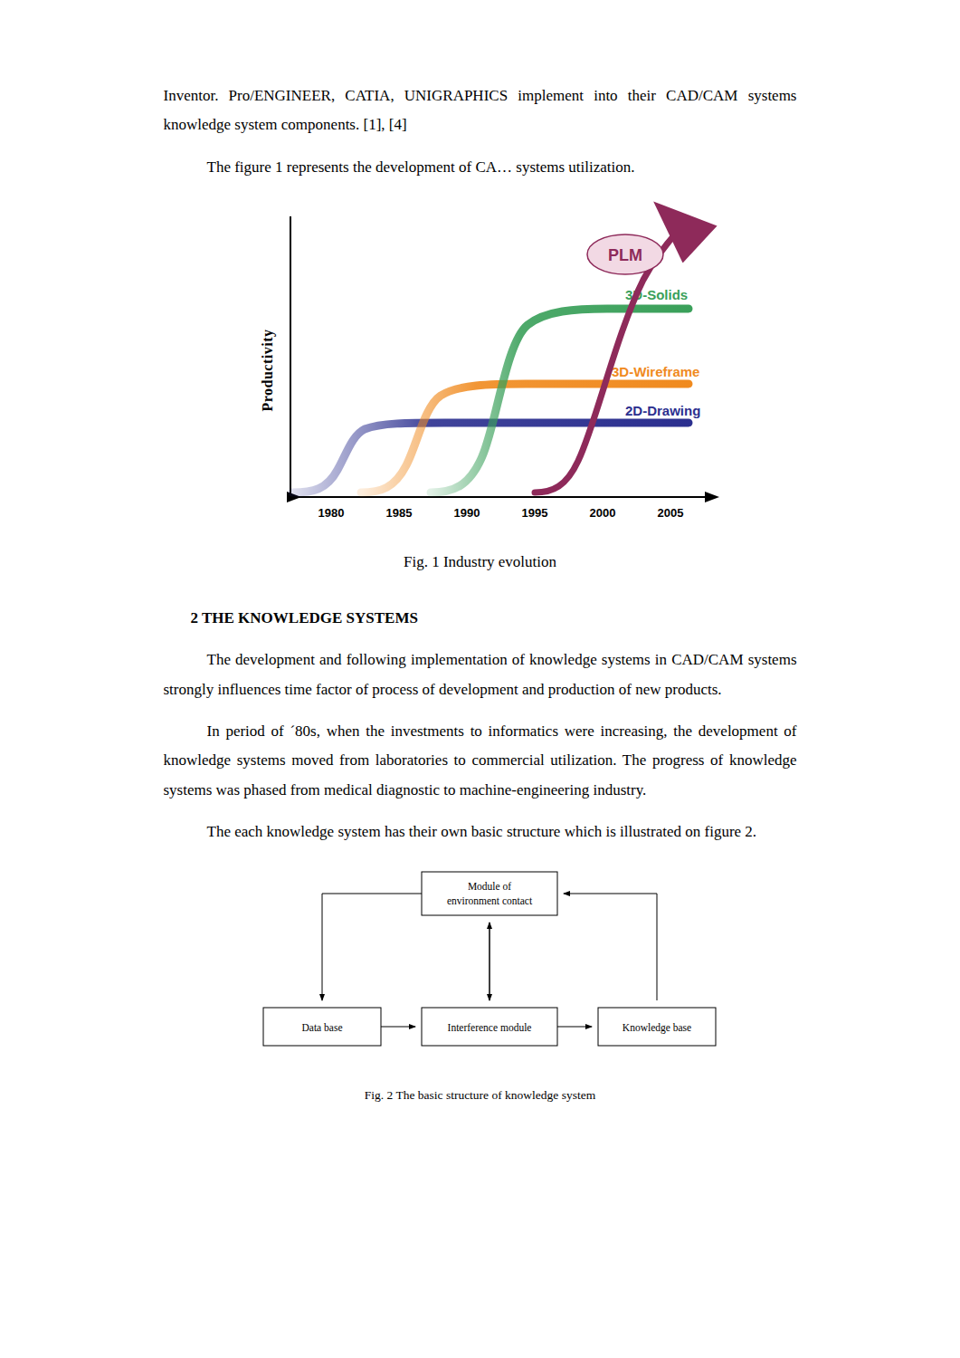Inventor. Pro/ENGINEER, CATIA, UNIGRAPHICS implement into their CAD/CAM systems knowledge system components. [1], [4]
The figure 1 represents the development of CA… systems utilization.
Productivity
1980 1985 1990 1995 2000 2005 2D-Drawing 3D-Wireframe 3D-Solids PLM
Fig. 1 Industry evolution
2 THE KNOWLEDGE SYSTEMS
The development and following implementation of knowledge systems in CAD/CAM systems strongly influences time factor of process of development and production of new products.
In period of ´80s, when the investments to informatics were increasing, the development of knowledge systems moved from laboratories to commercial utilization. The progress of knowledge systems was phased from medical diagnostic to machine-engineering industry.
The each knowledge system has their own basic structure which is illustrated on figure 2.
Module of environment contact Data base Interference module Knowledge base
Fig. 2 The basic structure of knowledge system